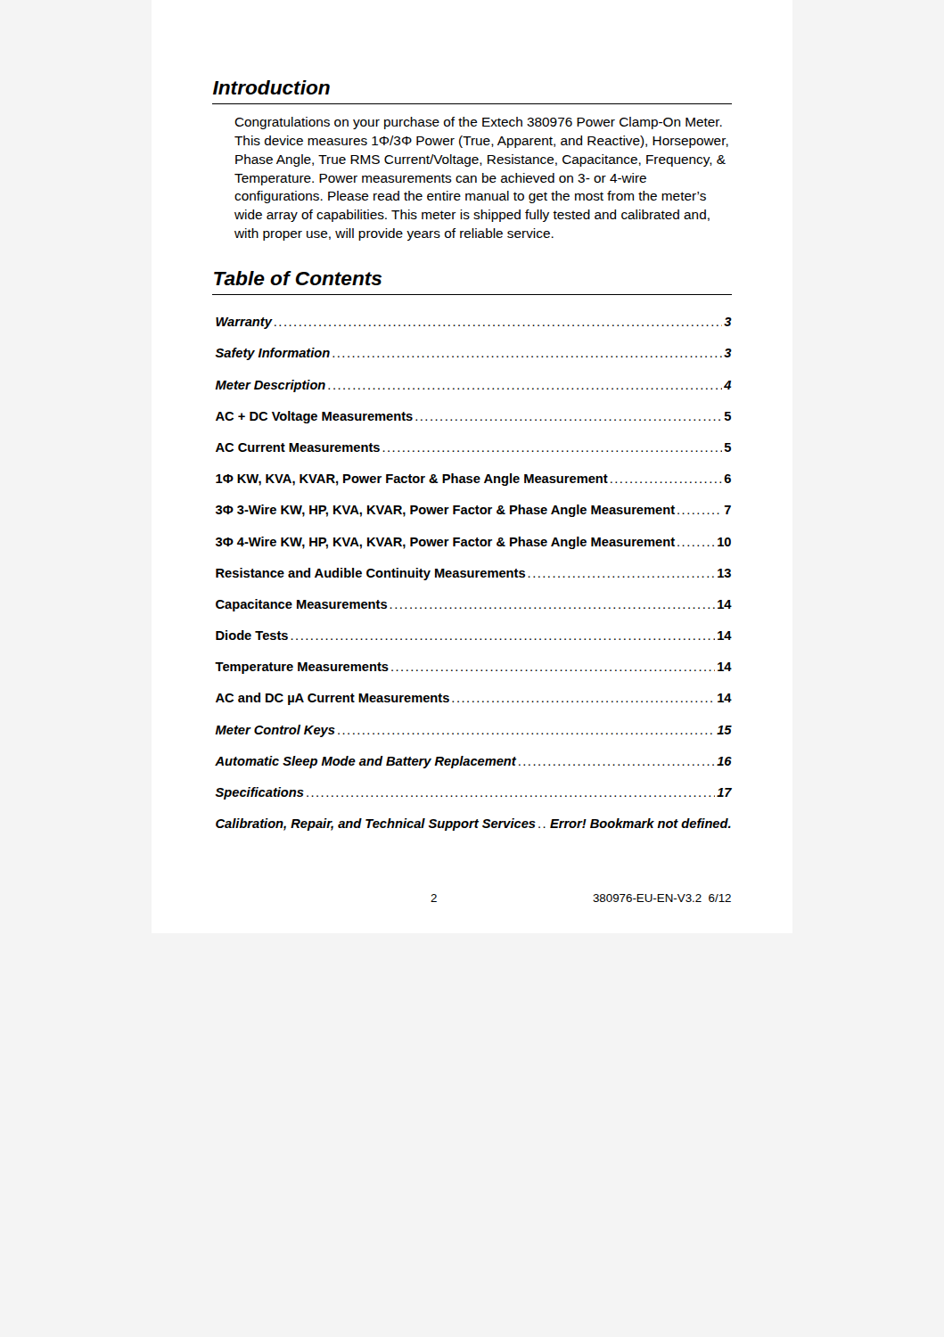Introduction
Congratulations on your purchase of the Extech 380976 Power Clamp-On Meter. This device measures 1Φ/3Φ Power (True, Apparent, and Reactive), Horsepower, Phase Angle, True RMS Current/Voltage, Resistance, Capacitance, Frequency, & Temperature. Power measurements can be achieved on 3- or 4-wire configurations. Please read the entire manual to get the most from the meter’s wide array of capabilities. This meter is shipped fully tested and calibrated and, with proper use, will provide years of reliable service.
Table of Contents
Warranty................................................................................................................................ 3
Safety Information................................................................................................................. 3
Meter Description.................................................................................................................. 4
AC + DC Voltage Measurements........................................................................................... 5
AC Current Measurements.................................................................................................... 5
1Φ KW, KVA, KVAR, Power Factor & Phase Angle Measurement..................................... 6
3Φ 3-Wire KW, HP, KVA, KVAR, Power Factor & Phase Angle Measurement................... 7
3Φ 4-Wire KW, HP, KVA, KVAR, Power Factor & Phase Angle Measurement................ 10
Resistance and Audible Continuity Measurements........................................................... 13
Capacitance Measurements................................................................................................ 14
Diode Tests......................................................................................................................... 14
Temperature Measurements................................................................................................ 14
AC and DC µA Current Measurements............................................................................. 14
Meter Control Keys.............................................................................................................. 15
Automatic Sleep Mode and Battery Replacement............................................................. 16
Specifications..................................................................................................................... 17
Calibration, Repair, and Technical Support Services......... Error! Bookmark not defined.
2 380976-EU-EN-V3.2 6/12